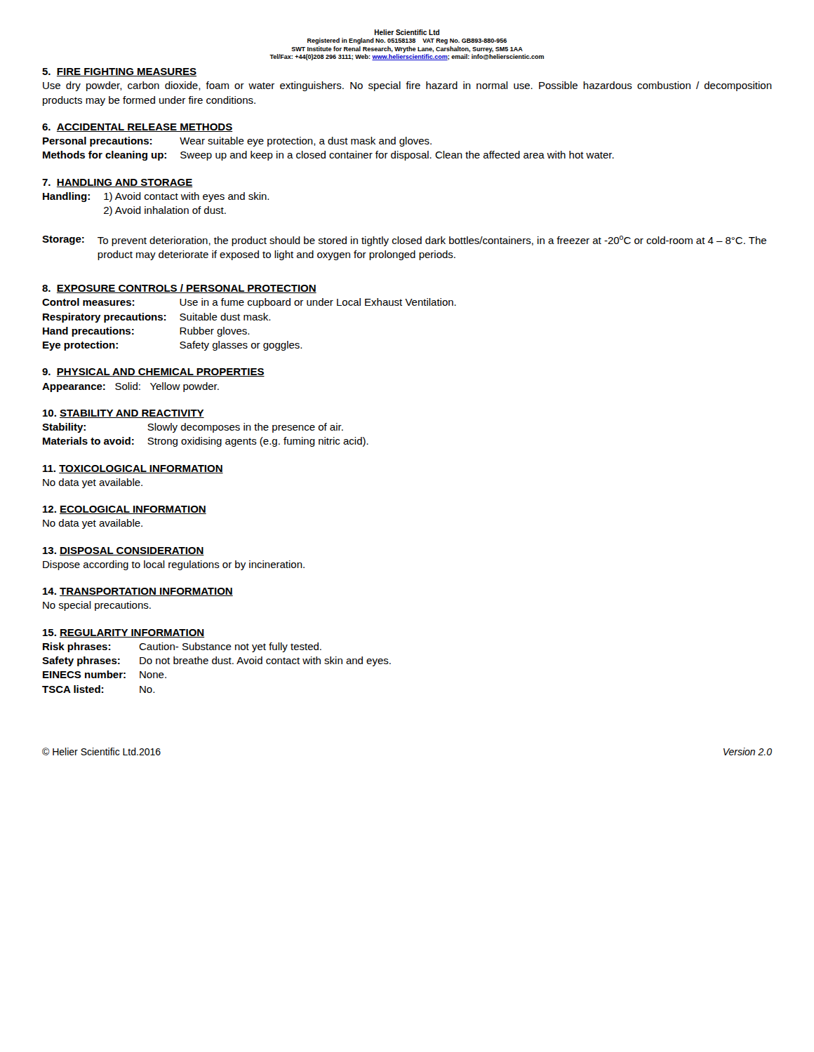Helier Scientific Ltd
Registered in England No. 05158138 VAT Reg No. GB893-880-956
SWT Institute for Renal Research, Wrythe Lane, Carshalton, Surrey, SM5 1AA
Tel/Fax: +44(0)208 296 3111; Web: www.helierscientific.com; email: info@helierscientic.com
5. FIRE FIGHTING MEASURES
Use dry powder, carbon dioxide, foam or water extinguishers. No special fire hazard in normal use. Possible hazardous combustion / decomposition products may be formed under fire conditions.
6. ACCIDENTAL RELEASE METHODS
| Personal precautions: | Wear suitable eye protection, a dust mask and gloves. |
| Methods for cleaning up: | Sweep up and keep in a closed container for disposal. Clean the affected area with hot water. |
7. HANDLING AND STORAGE
| Handling: | 1) Avoid contact with eyes and skin. 2) Avoid inhalation of dust. |
| Storage: | To prevent deterioration, the product should be stored in tightly closed dark bottles/containers, in a freezer at -20 o C or cold-room at 4 – 8°C. The product may deteriorate if exposed to light and oxygen for prolonged periods. |
8. EXPOSURE CONTROLS / PERSONAL PROTECTION
| Control measures: | Use in a fume cupboard or under Local Exhaust Ventilation. |
| Respiratory precautions: | Suitable dust mask. |
| Hand precautions: | Rubber gloves. |
| Eye protection: | Safety glasses or goggles. |
9. PHYSICAL AND CHEMICAL PROPERTIES
Appearance: Solid: Yellow powder.
10. STABILITY AND REACTIVITY
| Stability: | Slowly decomposes in the presence of air. |
| Materials to avoid: | Strong oxidising agents (e.g. fuming nitric acid). |
11. TOXICOLOGICAL INFORMATION
No data yet available.
12. ECOLOGICAL INFORMATION
No data yet available.
13. DISPOSAL CONSIDERATION
Dispose according to local regulations or by incineration.
14. TRANSPORTATION INFORMATION
No special precautions.
15. REGULARITY INFORMATION
| Risk phrases: | Caution- Substance not yet fully tested. |
| Safety phrases: | Do not breathe dust. Avoid contact with skin and eyes. |
| EINECS number: | None. |
| TSCA listed: | No. |
© Helier Scientific Ltd.2016
Version 2.0